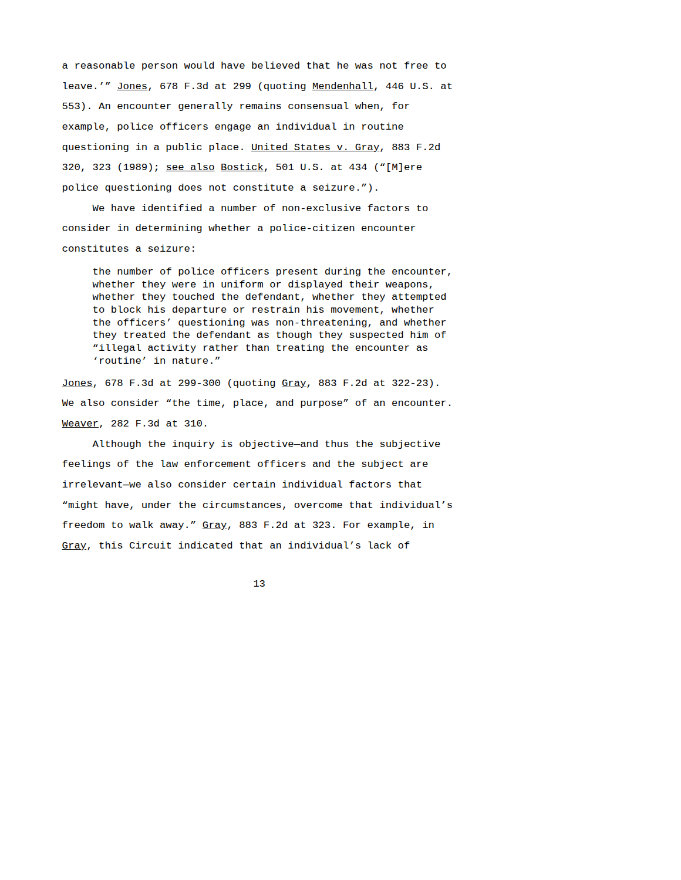a reasonable person would have believed that he was not free to leave.’” Jones, 678 F.3d at 299 (quoting Mendenhall, 446 U.S. at 553). An encounter generally remains consensual when, for example, police officers engage an individual in routine questioning in a public place. United States v. Gray, 883 F.2d 320, 323 (1989); see also Bostick, 501 U.S. at 434 (“[M]ere police questioning does not constitute a seizure.”).
We have identified a number of non-exclusive factors to consider in determining whether a police-citizen encounter constitutes a seizure:
the number of police officers present during the encounter, whether they were in uniform or displayed their weapons, whether they touched the defendant, whether they attempted to block his departure or restrain his movement, whether the officers’ questioning was non-threatening, and whether they treated the defendant as though they suspected him of “illegal activity rather than treating the encounter as ‘routine’ in nature.”
Jones, 678 F.3d at 299-300 (quoting Gray, 883 F.2d at 322-23). We also consider “the time, place, and purpose” of an encounter. Weaver, 282 F.3d at 310.
Although the inquiry is objective—and thus the subjective feelings of the law enforcement officers and the subject are irrelevant—we also consider certain individual factors that “might have, under the circumstances, overcome that individual’s freedom to walk away.” Gray, 883 F.2d at 323. For example, in Gray, this Circuit indicated that an individual’s lack of
13